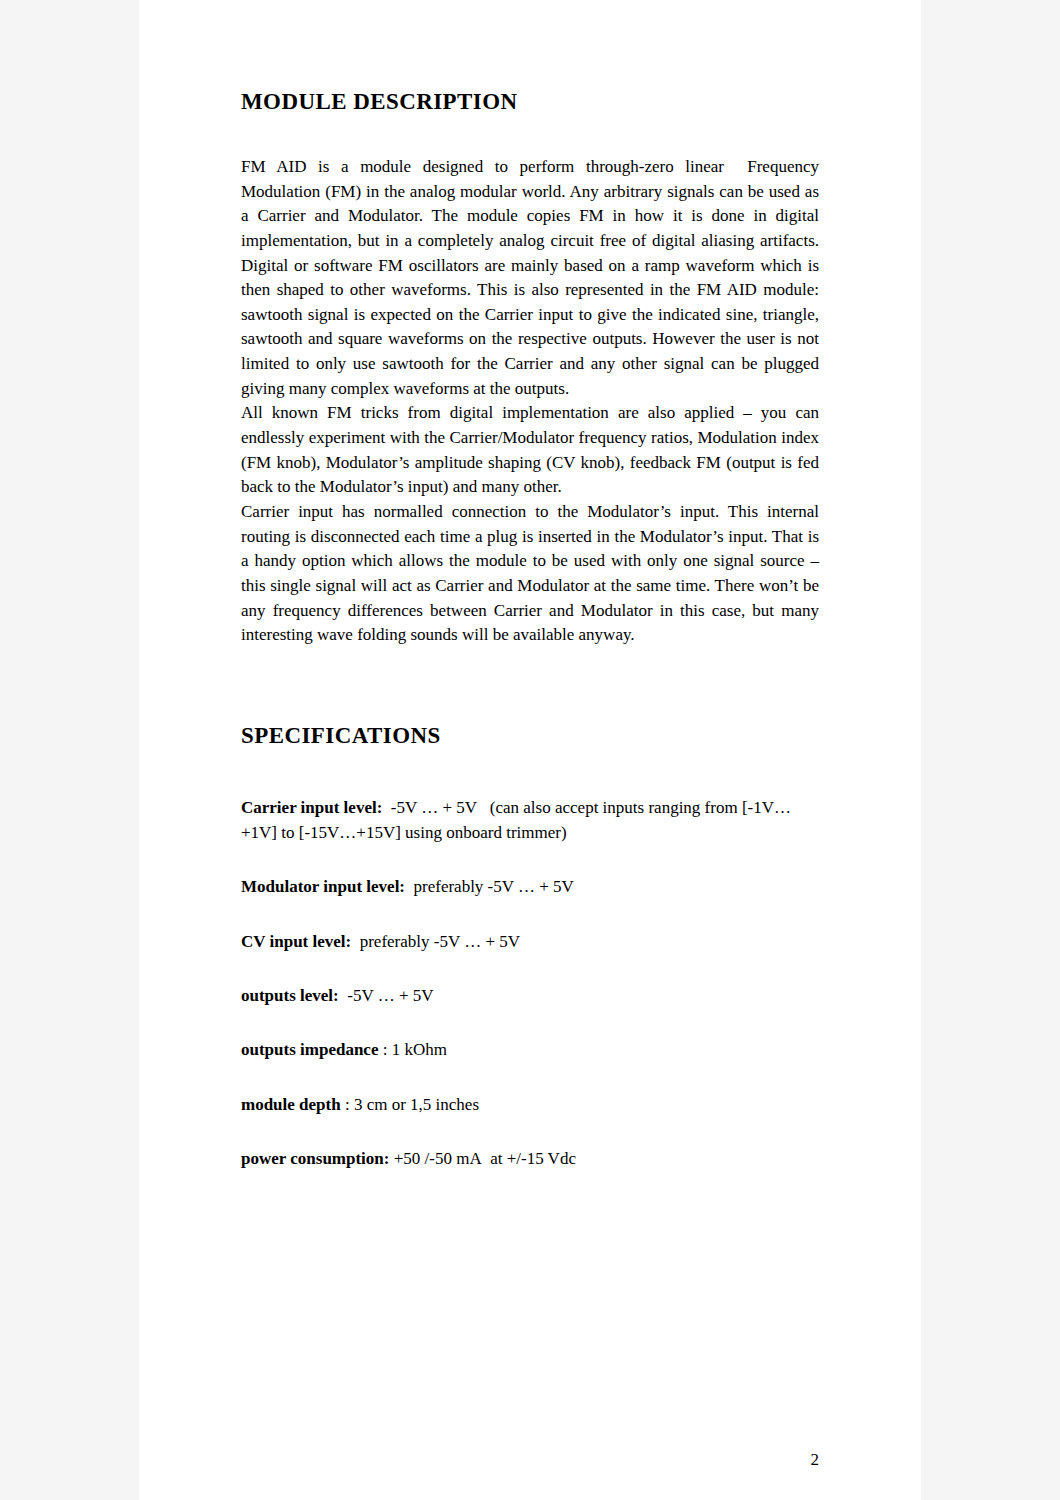MODULE DESCRIPTION
FM AID is a module designed to perform through-zero linear Frequency Modulation (FM) in the analog modular world. Any arbitrary signals can be used as a Carrier and Modulator. The module copies FM in how it is done in digital implementation, but in a completely analog circuit free of digital aliasing artifacts. Digital or software FM oscillators are mainly based on a ramp waveform which is then shaped to other waveforms. This is also represented in the FM AID module: sawtooth signal is expected on the Carrier input to give the indicated sine, triangle, sawtooth and square waveforms on the respective outputs. However the user is not limited to only use sawtooth for the Carrier and any other signal can be plugged giving many complex waveforms at the outputs.
All known FM tricks from digital implementation are also applied – you can endlessly experiment with the Carrier/Modulator frequency ratios, Modulation index (FM knob), Modulator’s amplitude shaping (CV knob), feedback FM (output is fed back to the Modulator’s input) and many other.
Carrier input has normalled connection to the Modulator’s input. This internal routing is disconnected each time a plug is inserted in the Modulator’s input. That is a handy option which allows the module to be used with only one signal source – this single signal will act as Carrier and Modulator at the same time. There won’t be any frequency differences between Carrier and Modulator in this case, but many interesting wave folding sounds will be available anyway.
SPECIFICATIONS
Carrier input level:
-5V … + 5V (can also accept inputs ranging from [-1V… +1V] to [-15V…+15V] using onboard trimmer)
Modulator input level:
preferably -5V … + 5V
CV input level:
preferably -5V … + 5V
outputs level:
-5V … + 5V
outputs impedance
: 1 kOhm
module depth
: 3 cm or 1,5 inches
power consumption:
+50 /-50 mA at +/-15 Vdc
2